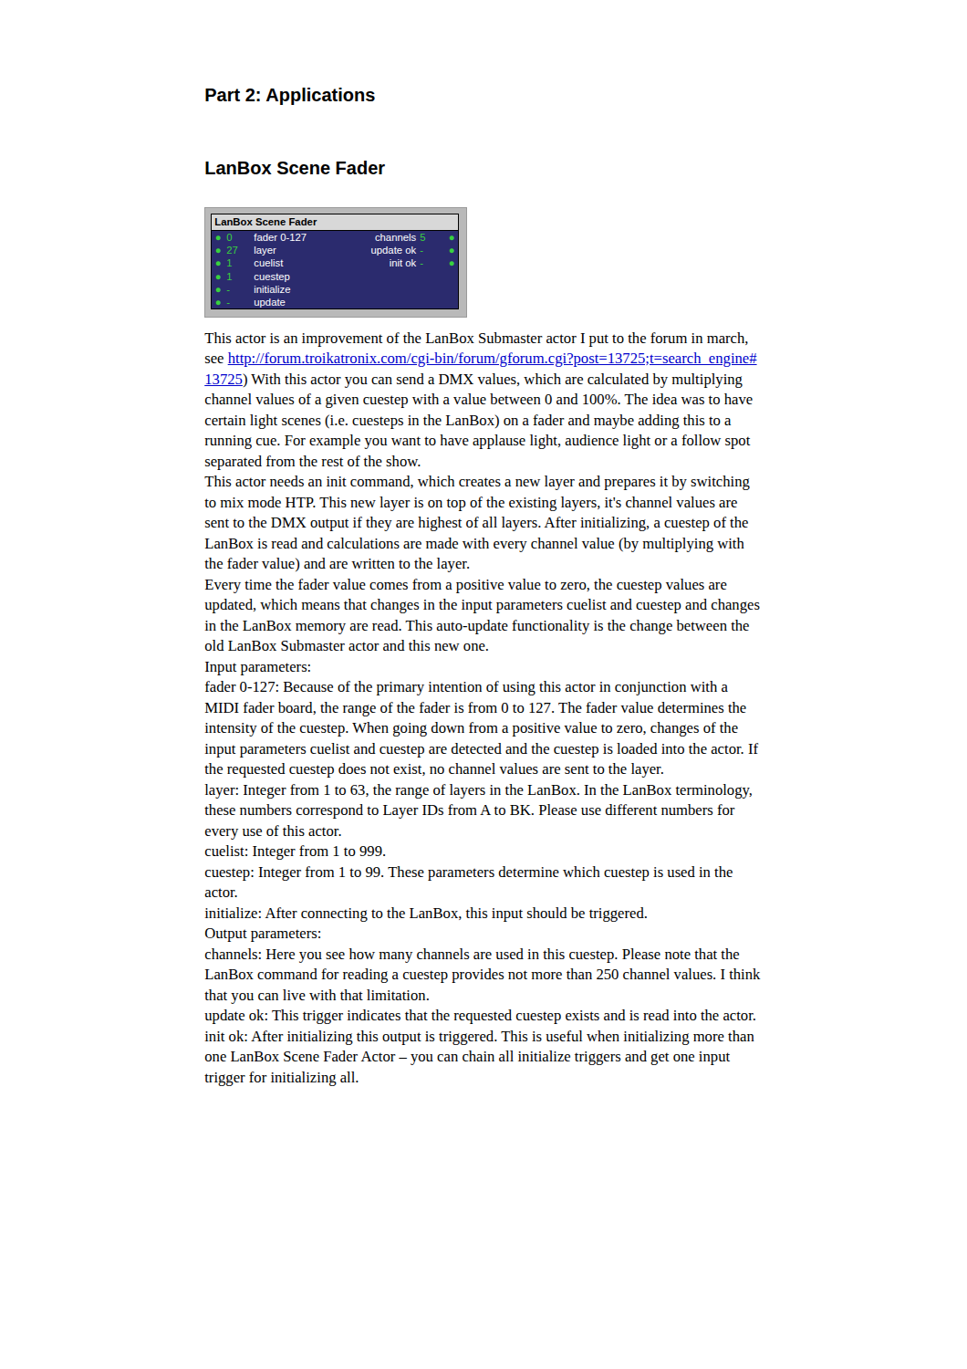Part 2: Applications
LanBox Scene Fader
LanBox Scene Fader
| ● | 0 | fader 0-127 | channels | 5 | ● |
| ● | 27 | layer | update ok | - | ● |
| ● | 1 | cuelist | init ok | - | ● |
| ● | 1 | cuestep | | | |
| ● | - | initialize | | | |
| ● | - | update | | | |
This actor is an improvement of the LanBox Submaster actor I put to the forum in march, see http://forum.troikatronix.com/cgi-bin/forum/gforum.cgi?post=13725;t=search_engine#13725) With this actor you can send a DMX values, which are calculated by multiplying channel values of a given cuestep with a value between 0 and 100%. The idea was to have certain light scenes (i.e. cuesteps in the LanBox) on a fader and maybe adding this to a running cue. For example you want to have applause light, audience light or a follow spot separated from the rest of the show.
This actor needs an init command, which creates a new layer and prepares it by switching to mix mode HTP. This new layer is on top of the existing layers, it's channel values are sent to the DMX output if they are highest of all layers. After initializing, a cuestep of the LanBox is read and calculations are made with every channel value (by multiplying with the fader value) and are written to the layer.
Every time the fader value comes from a positive value to zero, the cuestep values are updated, which means that changes in the input parameters cuelist and cuestep and changes in the LanBox memory are read. This auto-update functionality is the change between the old LanBox Submaster actor and this new one.
Input parameters:
fader 0-127: Because of the primary intention of using this actor in conjunction with a MIDI fader board, the range of the fader is from 0 to 127. The fader value determines the intensity of the cuestep. When going down from a positive value to zero, changes of the input parameters cuelist and cuestep are detected and the cuestep is loaded into the actor. If the requested cuestep does not exist, no channel values are sent to the layer.
layer: Integer from 1 to 63, the range of layers in the LanBox. In the LanBox terminology, these numbers correspond to Layer IDs from A to BK. Please use different numbers for every use of this actor.
cuelist: Integer from 1 to 999.
cuestep: Integer from 1 to 99. These parameters determine which cuestep is used in the actor.
initialize: After connecting to the LanBox, this input should be triggered.
Output parameters:
channels: Here you see how many channels are used in this cuestep. Please note that the LanBox command for reading a cuestep provides not more than 250 channel values. I think that you can live with that limitation.
update ok: This trigger indicates that the requested cuestep exists and is read into the actor.
init ok: After initializing this output is triggered. This is useful when initializing more than one LanBox Scene Fader Actor – you can chain all initialize triggers and get one input trigger for initializing all.